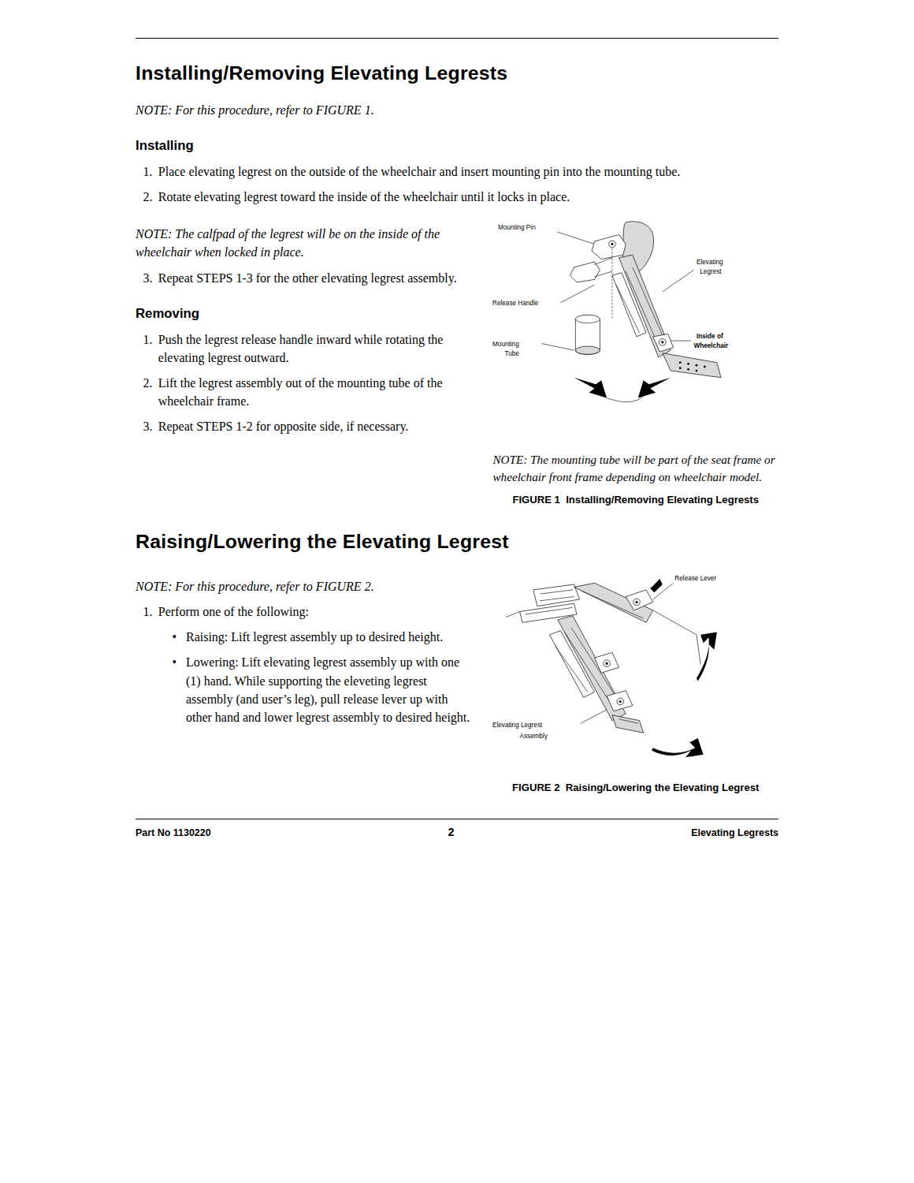Installing/Removing Elevating Legrests
NOTE: For this procedure, refer to FIGURE 1.
Installing
Place elevating legrest on the outside of the wheelchair and insert mounting pin into the mounting tube.
Rotate elevating legrest toward the inside of the wheelchair until it locks in place.
NOTE: The calfpad of the legrest will be on the inside of the wheelchair when locked in place.
Repeat STEPS 1-3 for the other elevating legrest assembly.
Removing
Push the legrest release handle inward while rotating the elevating legrest outward.
Lift the legrest assembly out of the mounting tube of the wheelchair frame.
Repeat STEPS 1-2 for opposite side, if necessary.
Mounting Pin Elevating Legrest Release Handle Mounting Tube Inside of Wheelchair
NOTE: The mounting tube will be part of the seat frame or wheelchair front frame depending on wheelchair model.
FIGURE 1 Installing/Removing Elevating Legrests
Raising/Lowering the Elevating Legrest
NOTE: For this procedure, refer to FIGURE 2.
Perform one of the following:
Raising: Lift legrest assembly up to desired height.
Lowering: Lift elevating legrest assembly up with one (1) hand. While supporting the eleveting legrest assembly (and user’s leg), pull release lever up with other hand and lower legrest assembly to desired height.
Release Lever Elevating Legrest Assembly
FIGURE 2 Raising/Lowering the Elevating Legrest
Part No 1130220 2 Elevating Legrests